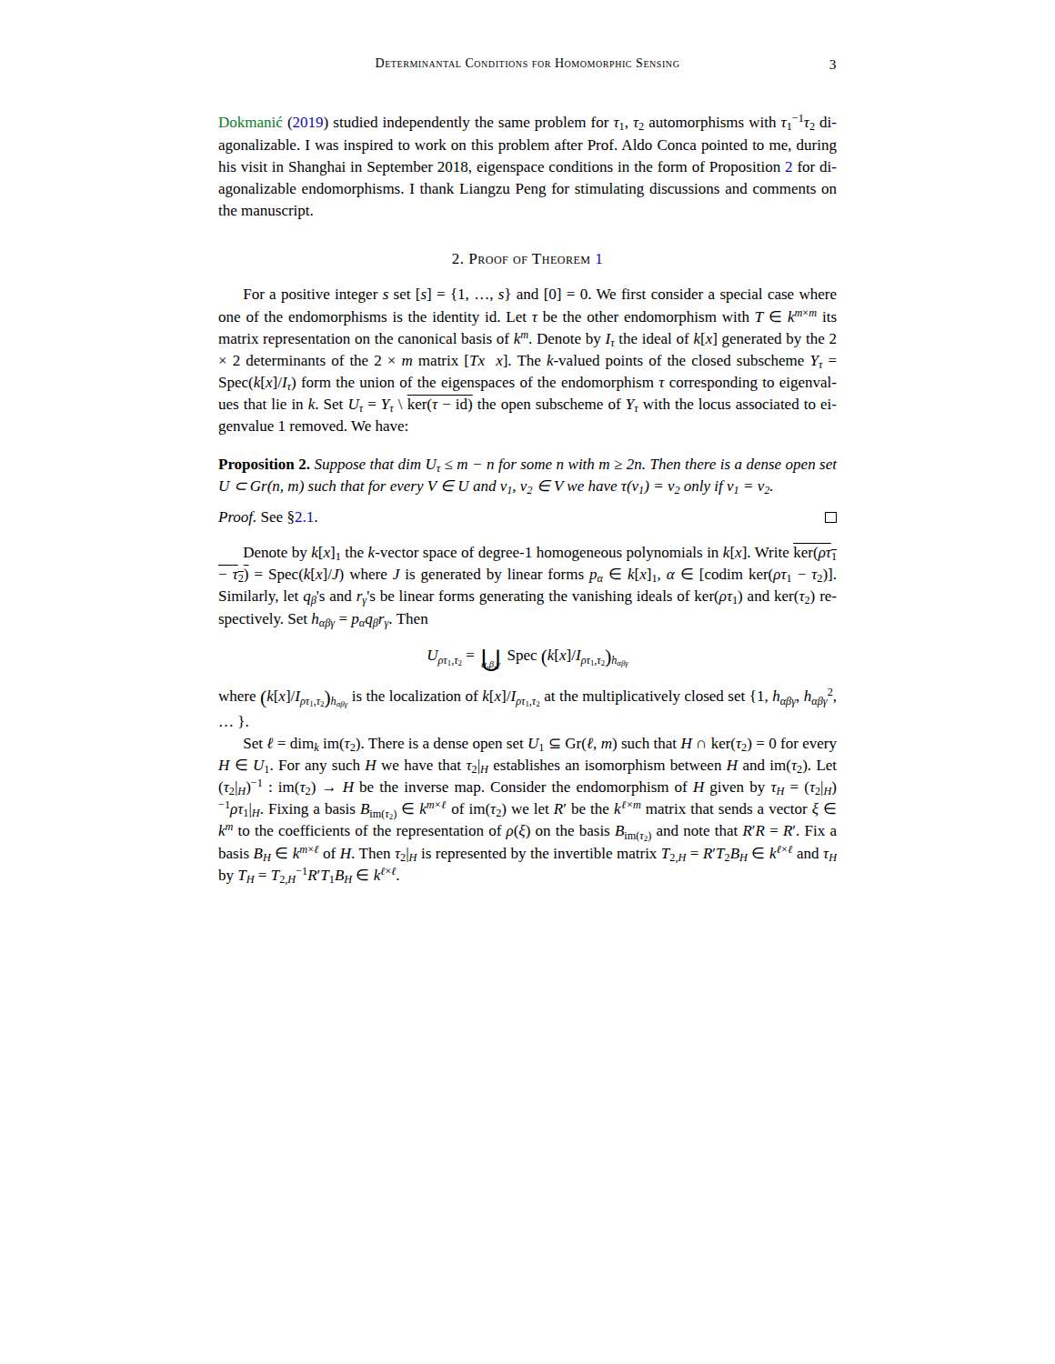Determinantal Conditions for Homomorphic Sensing 3
Dokmanić (2019) studied independently the same problem for τ1, τ2 automorphisms with τ1−1τ2 diagonalizable. I was inspired to work on this problem after Prof. Aldo Conca pointed to me, during his visit in Shanghai in September 2018, eigenspace conditions in the form of Proposition 2 for diagonalizable endomorphisms. I thank Liangzu Peng for stimulating discussions and comments on the manuscript.
2. Proof of Theorem 1
For a positive integer s set [s] = {1, …, s} and [0] = 0. We first consider a special case where one of the endomorphisms is the identity id. Let τ be the other endomorphism with T ∈ km×m its matrix representation on the canonical basis of km. Denote by Iτ the ideal of k[x] generated by the 2 × 2 determinants of the 2 × m matrix [Tx x]. The k-valued points of the closed subscheme Yτ = Spec(k[x]/Iτ) form the union of the eigenspaces of the endomorphism τ corresponding to eigenvalues that lie in k. Set Uτ = Yτ \ ker(τ − id) the open subscheme of Yτ with the locus associated to eigenvalue 1 removed. We have:
Proposition 2. Suppose that dim Uτ ≤ m − n for some n with m ≥ 2n. Then there is a dense open set U ⊂ Gr(n, m) such that for every V ∈ U and v1, v2 ∈ V we have τ(v1) = v2 only if v1 = v2.
Proof. See §2.1.
Denote by k[x]1 the k-vector space of degree-1 homogeneous polynomials in k[x]. Write ker(ρτ1 − τ2) = Spec(k[x]/J) where J is generated by linear forms pα ∈ k[x]1, α ∈ [codim ker(ρτ1 − τ2)]. Similarly, let qβ's and rγ's be linear forms generating the vanishing ideals of ker(ρτ1) and ker(τ2) respectively. Set hαβγ = pαqβrγ. Then
Uρτ1,τ2 = ⋃α,β,γ Spec (k[x]/Iρτ1,τ2)hαβγ
where (k[x]/Iρτ1,τ2)hαβγ is the localization of k[x]/Iρτ1,τ2 at the multiplicatively closed set {1, hαβγ, hαβγ2, … }.
Set ℓ = dimk im(τ2). There is a dense open set U1 ⊆ Gr(ℓ, m) such that H ∩ ker(τ2) = 0 for every H ∈ U1. For any such H we have that τ2|H establishes an isomorphism between H and im(τ2). Let (τ2|H)−1 : im(τ2) → H be the inverse map. Consider the endomorphism of H given by τH = (τ2|H)−1ρτ1|H. Fixing a basis Bim(τ2) ∈ km×ℓ of im(τ2) we let R′ be the kℓ×m matrix that sends a vector ξ ∈ km to the coefficients of the representation of ρ(ξ) on the basis Bim(τ2) and note that R′R = R′. Fix a basis BH ∈ km×ℓ of H. Then τ2|H is represented by the invertible matrix T2,H = R′T2BH ∈ kℓ×ℓ and τH by TH = T2,H−1R′T1BH ∈ kℓ×ℓ.